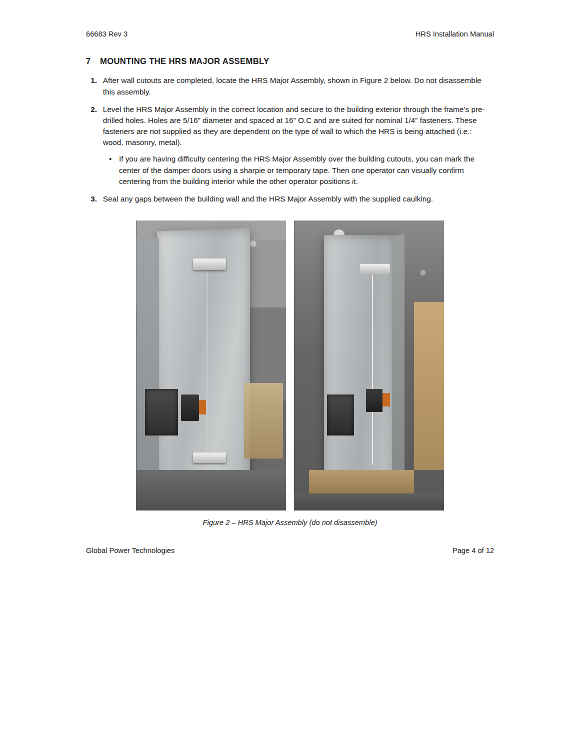66683 Rev 3 HRS Installation Manual
7 MOUNTING THE HRS MAJOR ASSEMBLY
After wall cutouts are completed, locate the HRS Major Assembly, shown in Figure 2 below. Do not disassemble this assembly.
Level the HRS Major Assembly in the correct location and secure to the building exterior through the frame’s pre-drilled holes. Holes are 5/16” diameter and spaced at 16” O.C and are suited for nominal 1/4” fasteners. These fasteners are not supplied as they are dependent on the type of wall to which the HRS is being attached (i.e.: wood, masonry, metal).
If you are having difficulty centering the HRS Major Assembly over the building cutouts, you can mark the center of the damper doors using a sharpie or temporary tape. Then one operator can visually confirm centering from the building interior while the other operator positions it.
Seal any gaps between the building wall and the HRS Major Assembly with the supplied caulking.
Figure 2 – HRS Major Assembly (do not disassemble)
Global Power Technologies Page 4 of 12